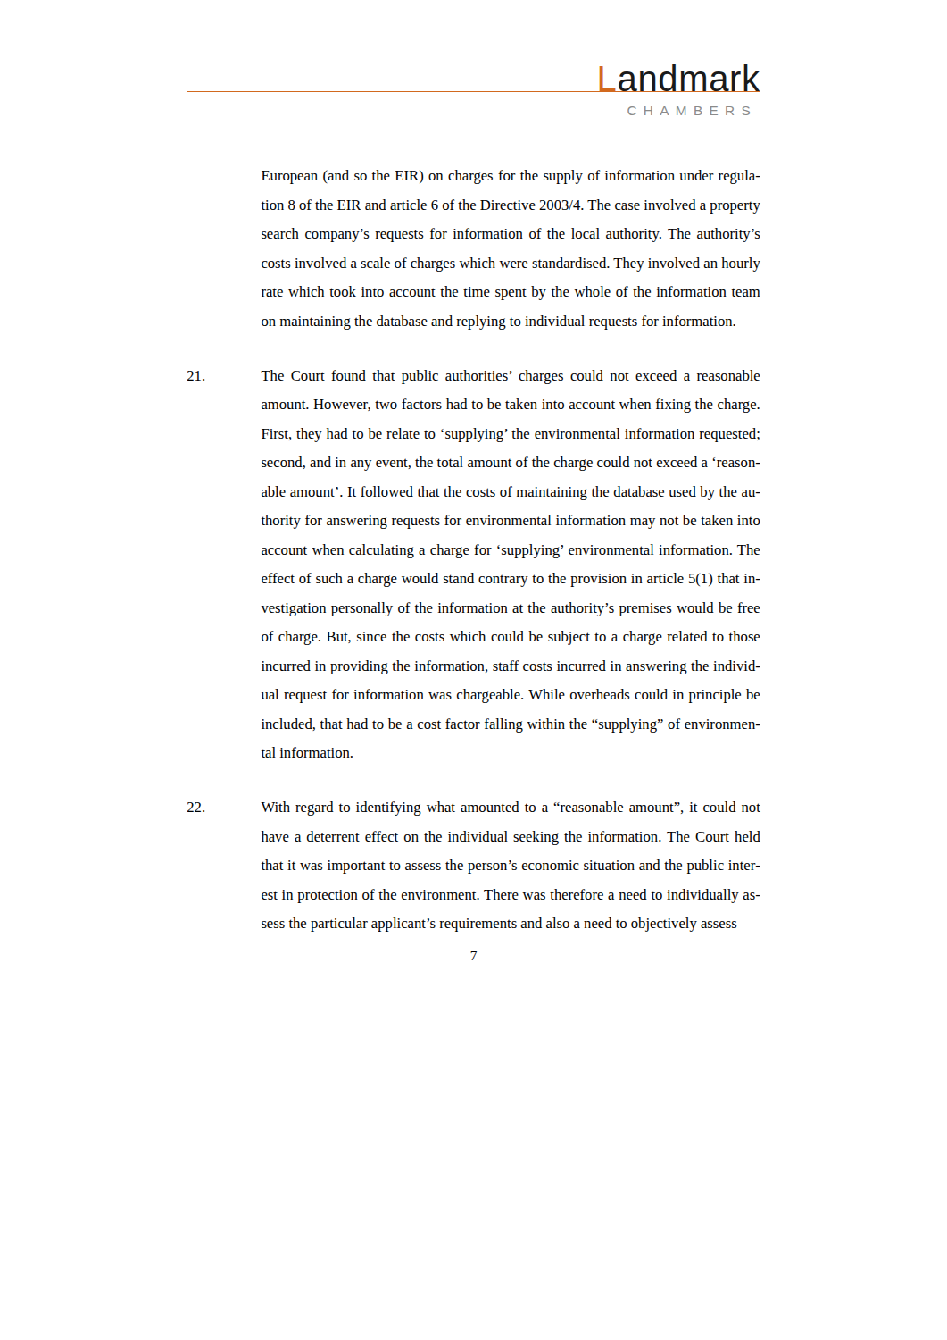Landmark
CHAMBERS
European (and so the EIR) on charges for the supply of information under regulation 8 of the EIR and article 6 of the Directive 2003/4. The case involved a property search company’s requests for information of the local authority. The authority’s costs involved a scale of charges which were standardised. They involved an hourly rate which took into account the time spent by the whole of the information team on maintaining the database and replying to individual requests for information.
21. The Court found that public authorities’ charges could not exceed a reasonable amount. However, two factors had to be taken into account when fixing the charge. First, they had to be relate to ‘supplying’ the environmental information requested; second, and in any event, the total amount of the charge could not exceed a ‘reasonable amount’. It followed that the costs of maintaining the database used by the authority for answering requests for environmental information may not be taken into account when calculating a charge for ‘supplying’ environmental information. The effect of such a charge would stand contrary to the provision in article 5(1) that investigation personally of the information at the authority’s premises would be free of charge. But, since the costs which could be subject to a charge related to those incurred in providing the information, staff costs incurred in answering the individual request for information was chargeable. While overheads could in principle be included, that had to be a cost factor falling within the “supplying” of environmental information.
22. With regard to identifying what amounted to a “reasonable amount”, it could not have a deterrent effect on the individual seeking the information. The Court held that it was important to assess the person’s economic situation and the public interest in protection of the environment. There was therefore a need to individually assess the particular applicant’s requirements and also a need to objectively assess
7